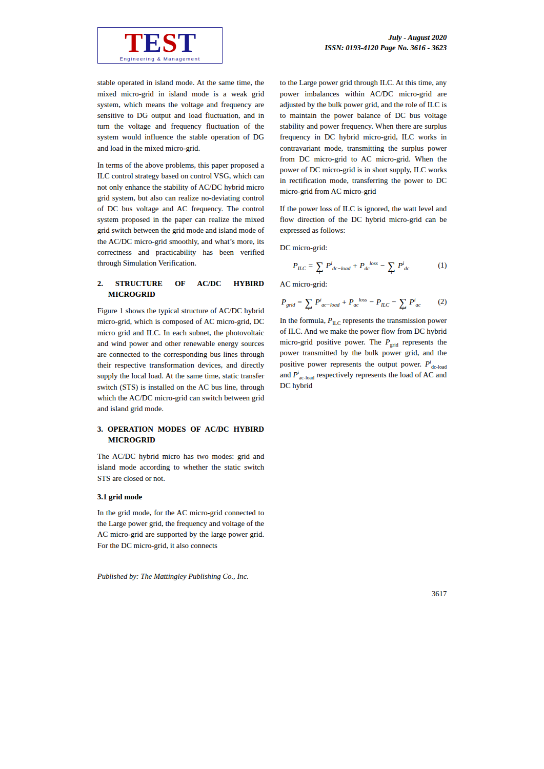TEST
Engineering & Management
July - August 2020
ISSN: 0193-4120 Page No. 3616 - 3623
stable operated in island mode. At the same time, the mixed micro-grid in island mode is a weak grid system, which means the voltage and frequency are sensitive to DG output and load fluctuation, and in turn the voltage and frequency fluctuation of the system would influence the stable operation of DG and load in the mixed micro-grid.
In terms of the above problems, this paper proposed a ILC control strategy based on control VSG, which can not only enhance the stability of AC/DC hybrid micro grid system, but also can realize no-deviating control of DC bus voltage and AC frequency. The control system proposed in the paper can realize the mixed grid switch between the grid mode and island mode of the AC/DC micro-grid smoothly, and what’s more, its correctness and practicability has been verified through Simulation Verification.
2. STRUCTURE OF AC/DC HYBIRD MICROGRID
Figure 1 shows the typical structure of AC/DC hybrid micro-grid, which is composed of AC micro-grid, DC micro grid and ILC. In each subnet, the photovoltaic and wind power and other renewable energy sources are connected to the corresponding bus lines through their respective transformation devices, and directly supply the local load. At the same time, static transfer switch (STS) is installed on the AC bus line, through which the AC/DC micro-grid can switch between grid and island grid mode.
3. OPERATION MODES OF AC/DC HYBIRD MICROGRID
The AC/DC hybrid micro has two modes: grid and island mode according to whether the static switch STS are closed or not.
3.1 grid mode
In the grid mode, for the AC micro-grid connected to the Large power grid, the frequency and voltage of the AC micro-grid are supported by the large power grid. For the DC micro-grid, it also connects
to the Large power grid through ILC. At this time, any power imbalances within AC/DC micro-grid are adjusted by the bulk power grid, and the role of ILC is to maintain the power balance of DC bus voltage stability and power frequency. When there are surplus frequency in DC hybrid micro-grid, ILC works in contravariant mode, transmitting the surplus power from DC micro-grid to AC micro-grid. When the power of DC micro-grid is in short supply, ILC works in rectification mode, transferring the power to DC micro-grid from AC micro-grid
If the power loss of ILC is ignored, the watt level and flow direction of the DC hybrid micro-grid can be expressed as follows:
DC micro-grid:
PILC = ∑i Pidc−load + Pdcloss − ∑i Pidc
(1)
AC micro-grid:
Pgrid = ∑i Piac−load + Pacloss − PILC − ∑i Piac
(2)
In the formula, PILC represents the transmission power of ILC. And we make the power flow from DC hybrid micro-grid positive power. The Pgrid represents the power transmitted by the bulk power grid, and the positive power represents the output power. Pidc-load and Piac-load respectively represents the load of AC and DC hybrid
Published by: The Mattingley Publishing Co., Inc.
3617